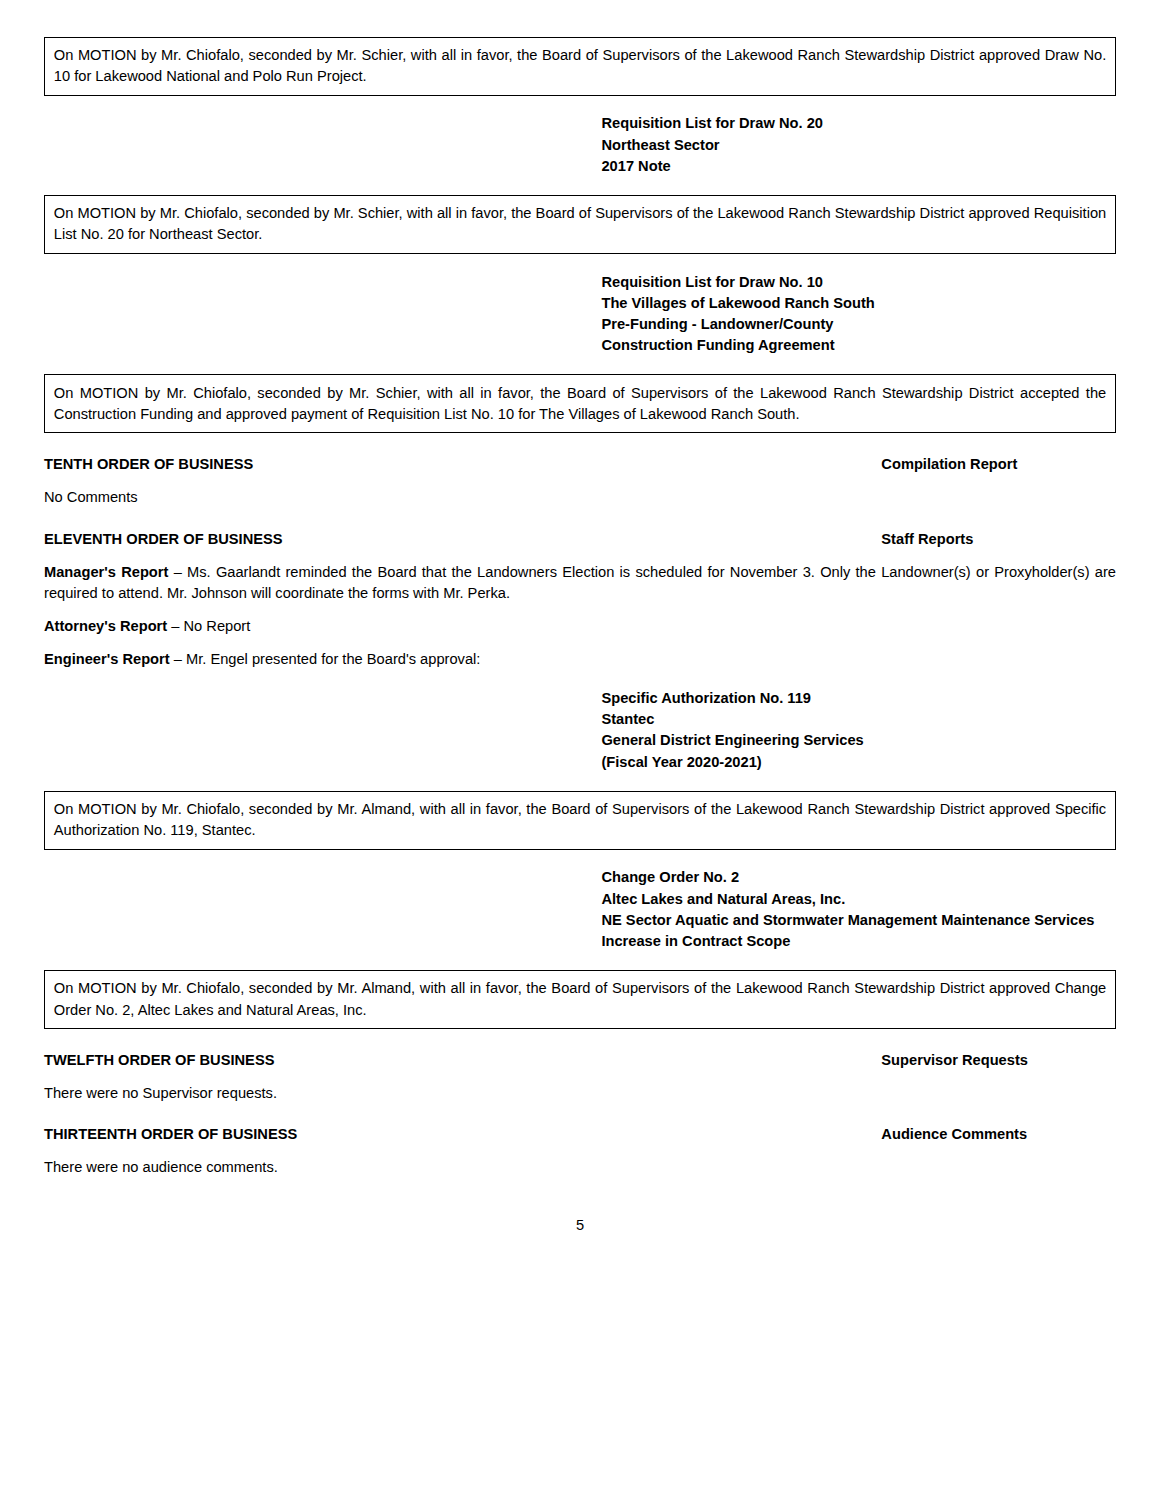On MOTION by Mr. Chiofalo, seconded by Mr. Schier, with all in favor, the Board of Supervisors of the Lakewood Ranch Stewardship District approved Draw No. 10 for Lakewood National and Polo Run Project.
Requisition List for Draw No. 20
Northeast Sector
2017 Note
On MOTION by Mr. Chiofalo, seconded by Mr. Schier, with all in favor, the Board of Supervisors of the Lakewood Ranch Stewardship District approved Requisition List No. 20 for Northeast Sector.
Requisition List for Draw No. 10
The Villages of Lakewood Ranch South
Pre-Funding - Landowner/County
Construction Funding Agreement
On MOTION by Mr. Chiofalo, seconded by Mr. Schier, with all in favor, the Board of Supervisors of the Lakewood Ranch Stewardship District accepted the Construction Funding and approved payment of Requisition List No. 10 for The Villages of Lakewood Ranch South.
TENTH ORDER OF BUSINESS
Compilation Report
No Comments
ELEVENTH ORDER OF BUSINESS
Staff Reports
Manager's Report – Ms. Gaarlandt reminded the Board that the Landowners Election is scheduled for November 3. Only the Landowner(s) or Proxyholder(s) are required to attend. Mr. Johnson will coordinate the forms with Mr. Perka.
Attorney's Report – No Report
Engineer's Report – Mr. Engel presented for the Board's approval:
Specific Authorization No. 119
Stantec
General District Engineering Services
(Fiscal Year 2020-2021)
On MOTION by Mr. Chiofalo, seconded by Mr. Almand, with all in favor, the Board of Supervisors of the Lakewood Ranch Stewardship District approved Specific Authorization No. 119, Stantec.
Change Order No. 2
Altec Lakes and Natural Areas, Inc.
NE Sector Aquatic and Stormwater Management Maintenance Services
Increase in Contract Scope
On MOTION by Mr. Chiofalo, seconded by Mr. Almand, with all in favor, the Board of Supervisors of the Lakewood Ranch Stewardship District approved Change Order No. 2, Altec Lakes and Natural Areas, Inc.
TWELFTH ORDER OF BUSINESS
Supervisor Requests
There were no Supervisor requests.
THIRTEENTH ORDER OF BUSINESS
Audience Comments
There were no audience comments.
5